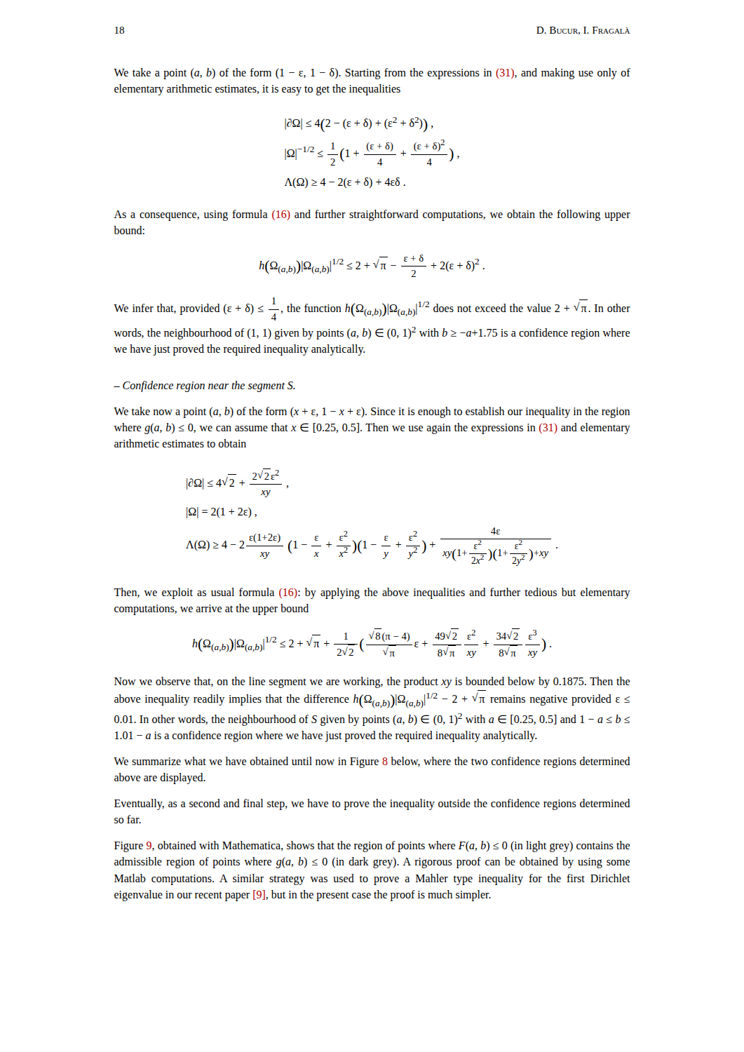18 D. Bucur, I. Fragalà
We take a point (a, b) of the form (1 − ε, 1 − δ). Starting from the expressions in (31), and making use only of elementary arithmetic estimates, it is easy to get the inequalities
|∂Ω| ≤ 4(2 − (ε + δ) + (ε2 + δ2)) ,
|Ω|−1/2 ≤ 12(1 + (ε + δ) 4 + (ε + δ)24) ,
Λ(Ω) ≥ 4 − 2(ε + δ) + 4εδ .
As a consequence, using formula (16) and further straightforward computations, we obtain the following upper bound:
h(Ω(a,b))|Ω(a,b)|1/2 ≤ 2 + π − ε + δ 2 + 2(ε + δ)2 .
We infer that, provided (ε + δ) ≤ 14, the function h(Ω(a,b))|Ω(a,b)|1/2 does not exceed the value 2 + π. In other words, the neighbourhood of (1, 1) given by points (a, b) ∈ (0, 1)2 with b ≥ −a+1.75 is a confidence region where we have just proved the required inequality analytically.
– Confidence region near the segment S.
We take now a point (a, b) of the form (x + ε, 1 − x + ε). Since it is enough to establish our inequality in the region where g(a, b) ≤ 0, we can assume that x ∈ [0.25, 0.5]. Then we use again the expressions in (31) and elementary arithmetic estimates to obtain
|∂Ω| ≤ 42 + 22ε2 xy ,
|Ω| = 2(1 + 2ε) ,
Λ(Ω) ≥ 4 − 2ε(1+2ε) xy (1 − εx + ε2 x2)(1 − εy + ε2 y2) + 4ε xy(1+ε22x2)(1+ε22y2)+xy .
Then, we exploit as usual formula (16): by applying the above inequalities and further tedious but elementary computations, we arrive at the upper bound
h(Ω(a,b))|Ω(a,b)|1/2 ≤ 2 + π + 122(8(π − 4) πε + 4928π ε2 xy + 3428π ε3 xy) .
Now we observe that, on the line segment we are working, the product xy is bounded below by 0.1875. Then the above inequality readily implies that the difference h(Ω(a,b))|Ω(a,b)|1/2 − 2 + π remains negative provided ε ≤ 0.01. In other words, the neighbourhood of S given by points (a, b) ∈ (0, 1)2 with a ∈ [0.25, 0.5] and 1 − a ≤ b ≤ 1.01 − a is a confidence region where we have just proved the required inequality analytically.
We summarize what we have obtained until now in Figure 8 below, where the two confidence regions determined above are displayed.
Eventually, as a second and final step, we have to prove the inequality outside the confidence regions determined so far.
Figure 9, obtained with Mathematica, shows that the region of points where F(a, b) ≤ 0 (in light grey) contains the admissible region of points where g(a, b) ≤ 0 (in dark grey). A rigorous proof can be obtained by using some Matlab computations. A similar strategy was used to prove a Mahler type inequality for the first Dirichlet eigenvalue in our recent paper [9], but in the present case the proof is much simpler.